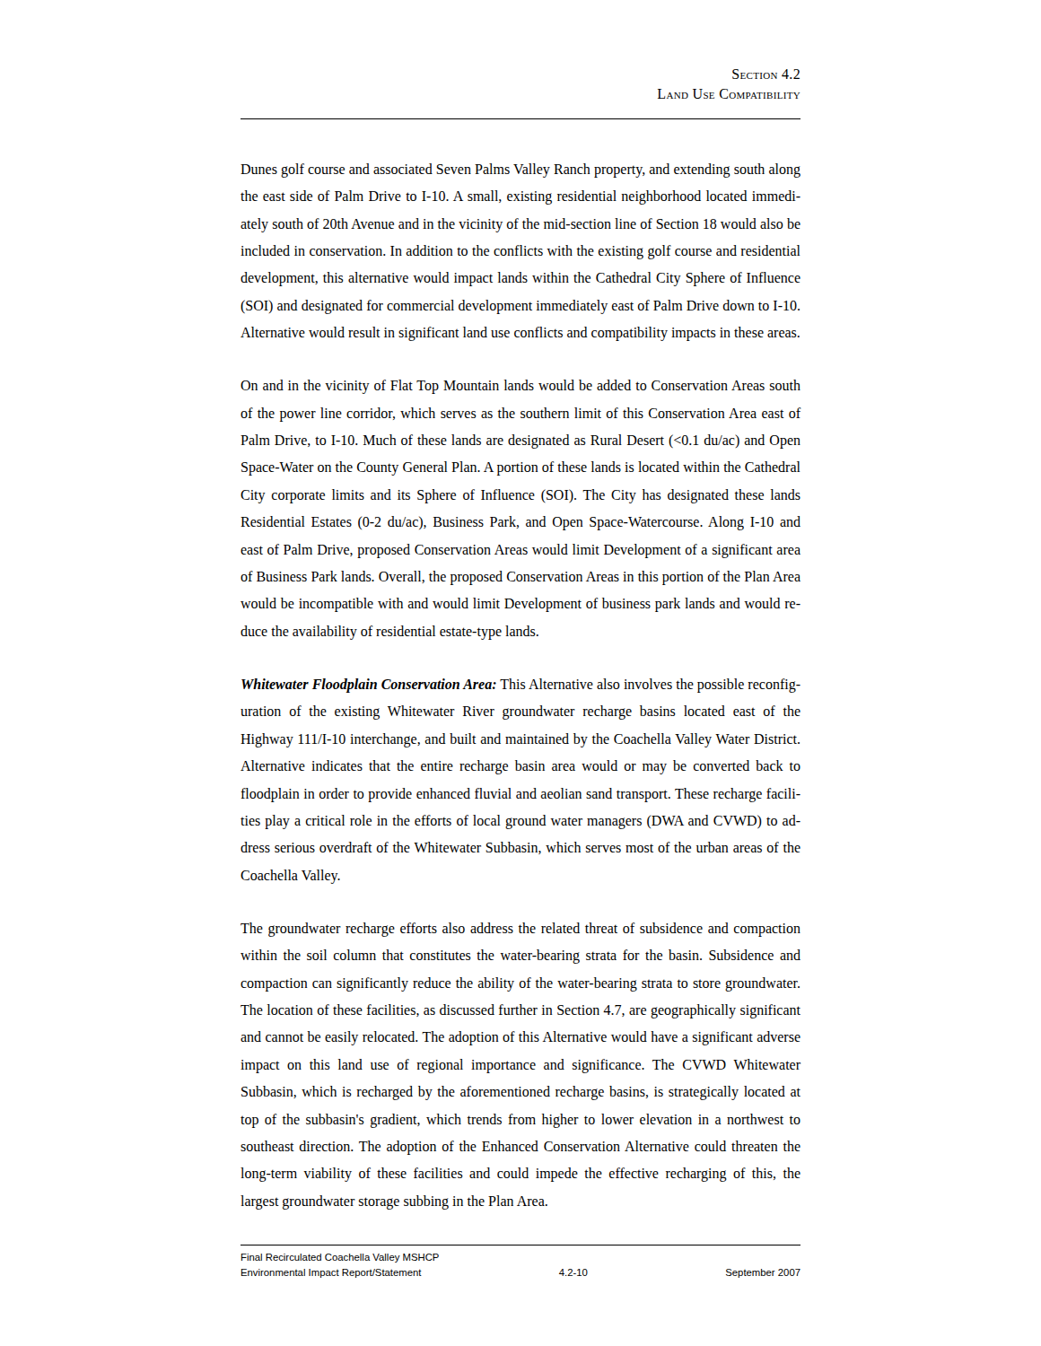Section 4.2 Land Use Compatibility
Dunes golf course and associated Seven Palms Valley Ranch property, and extending south along the east side of Palm Drive to I-10. A small, existing residential neighborhood located immediately south of 20th Avenue and in the vicinity of the mid-section line of Section 18 would also be included in conservation. In addition to the conflicts with the existing golf course and residential development, this alternative would impact lands within the Cathedral City Sphere of Influence (SOI) and designated for commercial development immediately east of Palm Drive down to I-10. Alternative would result in significant land use conflicts and compatibility impacts in these areas.
On and in the vicinity of Flat Top Mountain lands would be added to Conservation Areas south of the power line corridor, which serves as the southern limit of this Conservation Area east of Palm Drive, to I-10. Much of these lands are designated as Rural Desert (<0.1 du/ac) and Open Space-Water on the County General Plan. A portion of these lands is located within the Cathedral City corporate limits and its Sphere of Influence (SOI). The City has designated these lands Residential Estates (0-2 du/ac), Business Park, and Open Space-Watercourse. Along I-10 and east of Palm Drive, proposed Conservation Areas would limit Development of a significant area of Business Park lands. Overall, the proposed Conservation Areas in this portion of the Plan Area would be incompatible with and would limit Development of business park lands and would reduce the availability of residential estate-type lands.
Whitewater Floodplain Conservation Area: This Alternative also involves the possible reconfiguration of the existing Whitewater River groundwater recharge basins located east of the Highway 111/I-10 interchange, and built and maintained by the Coachella Valley Water District. Alternative indicates that the entire recharge basin area would or may be converted back to floodplain in order to provide enhanced fluvial and aeolian sand transport. These recharge facilities play a critical role in the efforts of local ground water managers (DWA and CVWD) to address serious overdraft of the Whitewater Subbasin, which serves most of the urban areas of the Coachella Valley.
The groundwater recharge efforts also address the related threat of subsidence and compaction within the soil column that constitutes the water-bearing strata for the basin. Subsidence and compaction can significantly reduce the ability of the water-bearing strata to store groundwater. The location of these facilities, as discussed further in Section 4.7, are geographically significant and cannot be easily relocated. The adoption of this Alternative would have a significant adverse impact on this land use of regional importance and significance. The CVWD Whitewater Subbasin, which is recharged by the aforementioned recharge basins, is strategically located at top of the subbasin's gradient, which trends from higher to lower elevation in a northwest to southeast direction. The adoption of the Enhanced Conservation Alternative could threaten the long-term viability of these facilities and could impede the effective recharging of this, the largest groundwater storage subbing in the Plan Area.
Final Recirculated Coachella Valley MSHCP
Environmental Impact Report/Statement
4.2-10
September 2007